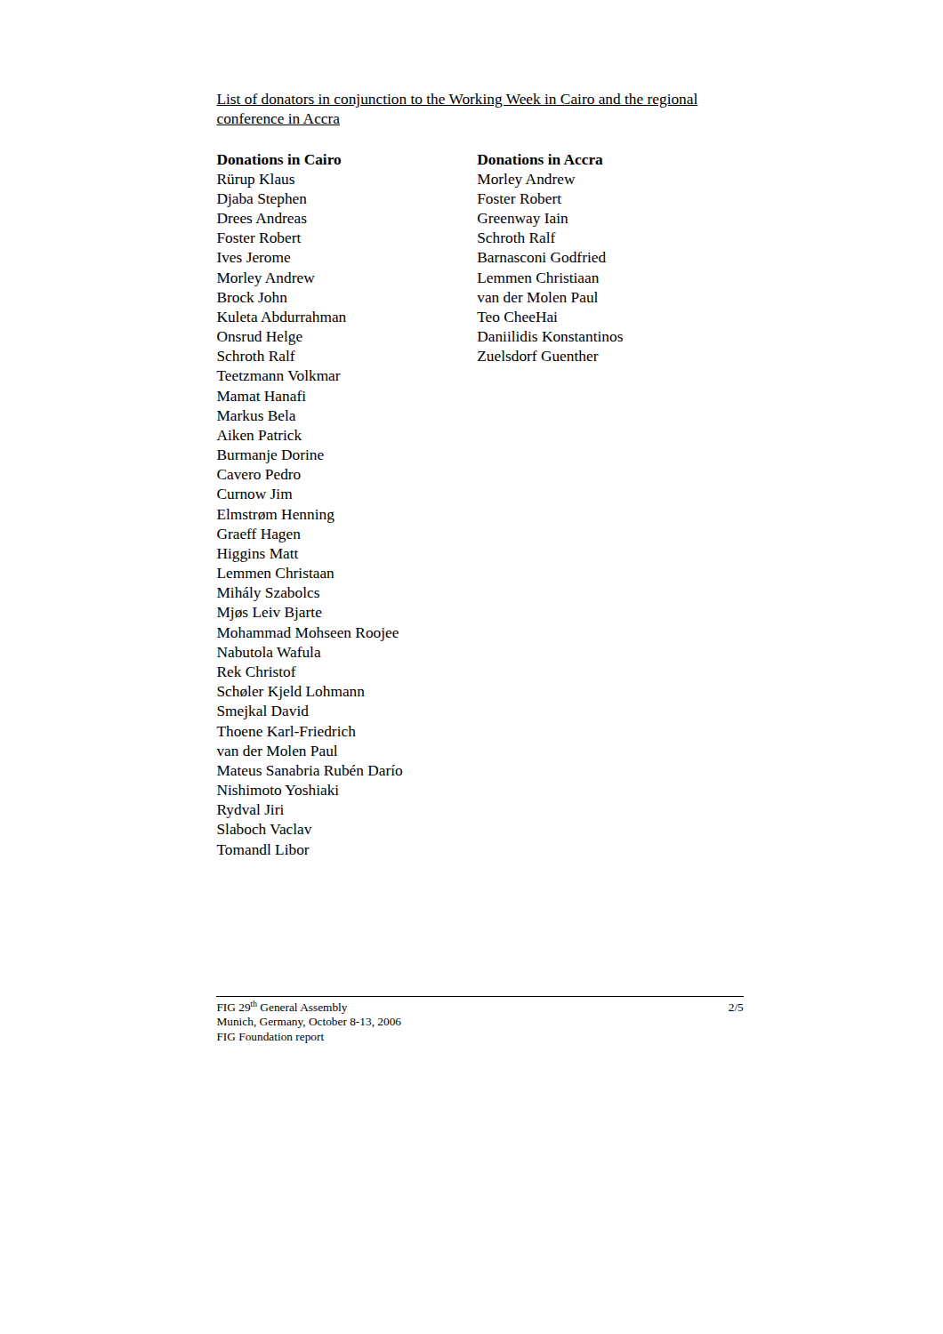List of donators in conjunction to the Working Week in Cairo and the regional conference in Accra
Donations in Cairo
Rürup Klaus
Djaba Stephen
Drees Andreas
Foster Robert
Ives Jerome
Morley Andrew
Brock John
Kuleta Abdurrahman
Onsrud Helge
Schroth Ralf
Teetzmann Volkmar
Mamat Hanafi
Markus Bela
Aiken Patrick
Burmanje Dorine
Cavero Pedro
Curnow Jim
Elmstrøm Henning
Graeff Hagen
Higgins Matt
Lemmen Christaan
Mihály Szabolcs
Mjøs Leiv Bjarte
Mohammad Mohseen Roojee
Nabutola Wafula
Rek Christof
Schøler Kjeld Lohmann
Smejkal David
Thoene Karl-Friedrich
van der Molen Paul
Mateus Sanabria Rubén Darío
Nishimoto Yoshiaki
Rydval Jiri
Slaboch Vaclav
Tomandl Libor
Donations in Accra
Morley Andrew
Foster Robert
Greenway Iain
Schroth Ralf
Barnasconi Godfried
Lemmen Christiaan
van der Molen Paul
Teo CheeHai
Daniilidis Konstantinos
Zuelsdorf Guenther
FIG 29th General Assembly
Munich, Germany, October 8-13, 2006
FIG Foundation report
2/5